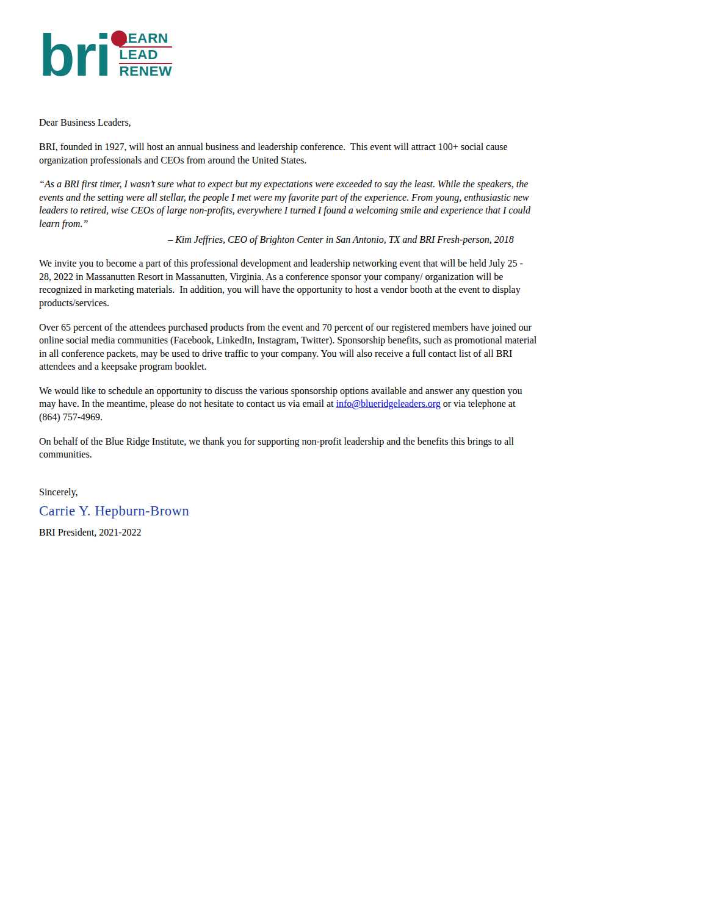bri LEARN LEAD RENEW
Dear Business Leaders,
BRI, founded in 1927, will host an annual business and leadership conference. This event will attract 100+ social cause organization professionals and CEOs from around the United States.
“As a BRI first timer, I wasn’t sure what to expect but my expectations were exceeded to say the least. While the speakers, the events and the setting were all stellar, the people I met were my favorite part of the experience. From young, enthusiastic new leaders to retired, wise CEOs of large non-profits, everywhere I turned I found a welcoming smile and experience that I could learn from.”
– Kim Jeffries, CEO of Brighton Center in San Antonio, TX and BRI Fresh-person, 2018
We invite you to become a part of this professional development and leadership networking event that will be held July 25 - 28, 2022 in Massanutten Resort in Massanutten, Virginia. As a conference sponsor your company/ organization will be recognized in marketing materials. In addition, you will have the opportunity to host a vendor booth at the event to display products/services.
Over 65 percent of the attendees purchased products from the event and 70 percent of our registered members have joined our online social media communities (Facebook, LinkedIn, Instagram, Twitter). Sponsorship benefits, such as promotional material in all conference packets, may be used to drive traffic to your company. You will also receive a full contact list of all BRI attendees and a keepsake program booklet.
We would like to schedule an opportunity to discuss the various sponsorship options available and answer any question you may have. In the meantime, please do not hesitate to contact us via email at info@blueridgeleaders.org or via telephone at (864) 757-4969.
On behalf of the Blue Ridge Institute, we thank you for supporting non-profit leadership and the benefits this brings to all communities.
Sincerely,
Carrie Y. Hepburn-Brown
BRI President, 2021-2022